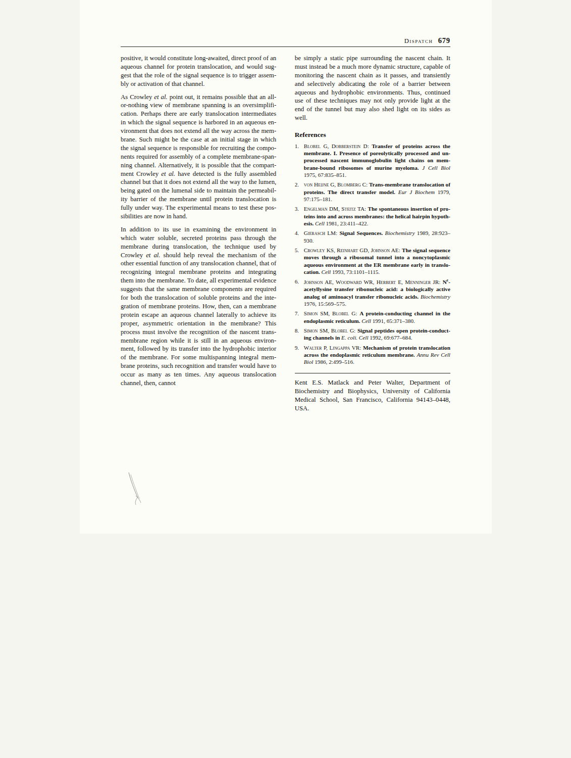Dispatch 679
positive, it would constitute long-awaited, direct proof of an aqueous channel for protein translocation, and would suggest that the role of the signal sequence is to trigger assembly or activation of that channel.
As Crowley et al. point out, it remains possible that an all-or-nothing view of membrane spanning is an oversimplification. Perhaps there are early translocation intermediates in which the signal sequence is harbored in an aqueous environment that does not extend all the way across the membrane. Such might be the case at an initial stage in which the signal sequence is responsible for recruiting the components required for assembly of a complete membrane-spanning channel. Alternatively, it is possible that the compartment Crowley et al. have detected is the fully assembled channel but that it does not extend all the way to the lumen, being gated on the lumenal side to maintain the permeability barrier of the membrane until protein translocation is fully under way. The experimental means to test these possibilities are now in hand.
In addition to its use in examining the environment in which water soluble, secreted proteins pass through the membrane during translocation, the technique used by Crowley et al. should help reveal the mechanism of the other essential function of any translocation channel, that of recognizing integral membrane proteins and integrating them into the membrane. To date, all experimental evidence suggests that the same membrane components are required for both the translocation of soluble proteins and the integration of membrane proteins. How, then, can a membrane protein escape an aqueous channel laterally to achieve its proper, asymmetric orientation in the membrane? This process must involve the recognition of the nascent transmembrane region while it is still in an aqueous environment, followed by its transfer into the hydrophobic interior of the membrane. For some multispanning integral membrane proteins, such recognition and transfer would have to occur as many as ten times. Any aqueous translocation channel, then, cannot
be simply a static pipe surrounding the nascent chain. It must instead be a much more dynamic structure, capable of monitoring the nascent chain as it passes, and transiently and selectively abdicating the role of a barrier between aqueous and hydrophobic environments. Thus, continued use of these techniques may not only provide light at the end of the tunnel but may also shed light on its sides as well.
References
1. Blobel G, Dobberstein D: Transfer of proteins across the membrane. I. Presence of poreolytically processed and unprocessed nascent immunoglobulin light chains on membrane-bound ribosomes of murine myeloma. J Cell Biol 1975, 67:835–851.
2. von Heijne G, Blomberg C: Trans-membrane translocation of proteins. The direct transfer model. Eur J Biochem 1979, 97:175–181.
3. Engelman DM, Steitz TA: The spontaneous insertion of proteins into and across membranes: the helical hairpin hypothesis. Cell 1981, 23:411–422.
4. Gierasch LM: Signal Sequences. Biochemistry 1989, 28:923–930.
5. Crowley KS, Reinhart GD, Johnson AE: The signal sequence moves through a ribosomal tunnel into a noncytoplasmic aqueous environment at the ER membrane early in translocation. Cell 1993, 73:1101–1115.
6. Johnson AE, Woodward WR, Herbert E, Menninger JR: Nε-acetyllysine transfer ribonucleic acid: a biologically active analog of aminoacyl transfer ribonucleic acids. Biochemistry 1976, 15:569–575.
7. Simon SM, Blobel G: A protein-conducting channel in the endoplasmic reticulum. Cell 1991, 65:371–380.
8. Simon SM, Blobel G: Signal peptides open protein-conducting channels in E. coli. Cell 1992, 69:677–684.
9. Walter P, Lingappa VR: Mechanism of protein translocation across the endoplasmic reticulum membrane. Annu Rev Cell Biol 1986, 2:499–516.
Kent E.S. Matlack and Peter Walter, Department of Biochemistry and Biophysics, University of California Medical School, San Francisco, California 94143–0448, USA.
·